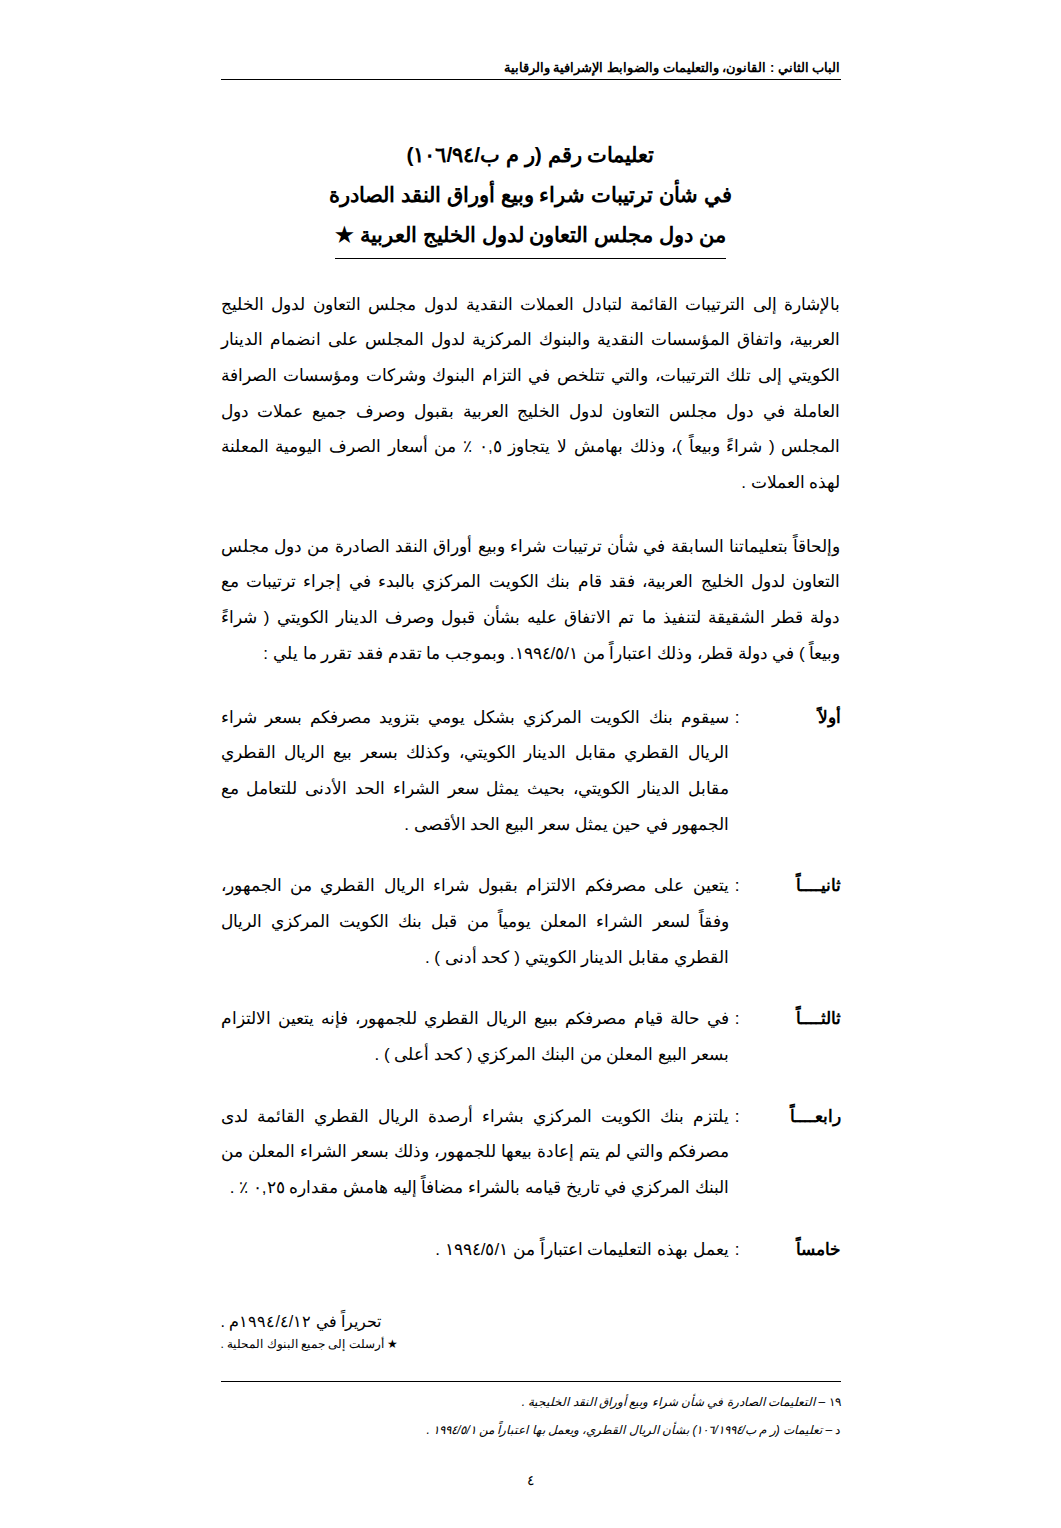الباب الثاني : القانون، والتعليمات والضوابط الإشرافية والرقابية
تعليمات رقم (ر م ب/١٠٦/٩٤)
في شأن ترتيبات شراء وبيع أوراق النقد الصادرة
من دول مجلس التعاون لدول الخليج العربية ★
بالإشارة إلى الترتيبات القائمة لتبادل العملات النقدية لدول مجلس التعاون لدول الخليج العربية، واتفاق المؤسسات النقدية والبنوك المركزية لدول المجلس على انضمام الدينار الكويتي إلى تلك الترتيبات، والتي تتلخص في التزام البنوك وشركات ومؤسسات الصرافة العاملة في دول مجلس التعاون لدول الخليج العربية بقبول وصرف جميع عملات دول المجلس ( شراءً وبيعاً )، وذلك بهامش لا يتجاوز ٠,٥ ٪ من أسعار الصرف اليومية المعلنة لهذه العملات .
وإلحاقاً بتعليماتنا السابقة في شأن ترتيبات شراء وبيع أوراق النقد الصادرة من دول مجلس التعاون لدول الخليج العربية، فقد قام بنك الكويت المركزي بالبدء في إجراء ترتيبات مع دولة قطر الشقيقة لتنفيذ ما تم الاتفاق عليه بشأن قبول وصرف الدينار الكويتي ( شراءً وبيعاً ) في دولة قطر، وذلك اعتباراً من ١٩٩٤/٥/١. وبموجب ما تقدم فقد تقرر ما يلي :
أولاً : سيقوم بنك الكويت المركزي بشكل يومي بتزويد مصرفكم بسعر شراء الريال القطري مقابل الدينار الكويتي، وكذلك بسعر بيع الريال القطري مقابل الدينار الكويتي، بحيث يمثل سعر الشراء الحد الأدنى للتعامل مع الجمهور في حين يمثل سعر البيع الحد الأقصى .
ثانيــــاً : يتعين على مصرفكم الالتزام بقبول شراء الريال القطري من الجمهور، وفقاً لسعر الشراء المعلن يومياً من قبل بنك الكويت المركزي الريال القطري مقابل الدينار الكويتي ( كحد أدنى ) .
ثالثــــاً : في حالة قيام مصرفكم ببيع الريال القطري للجمهور، فإنه يتعين الالتزام بسعر البيع المعلن من البنك المركزي ( كحد أعلى ) .
رابعــــاً : يلتزم بنك الكويت المركزي بشراء أرصدة الريال القطري القائمة لدى مصرفكم والتي لم يتم إعادة بيعها للجمهور، وذلك بسعر الشراء المعلن من البنك المركزي في تاريخ قيامه بالشراء مضافاً إليه هامش مقداره ٠,٢٥ ٪ .
خامساً : يعمل بهذه التعليمات اعتباراً من ١٩٩٤/٥/١ .
تحريراً في ١٩٩٤/٤/١٢م .
★ أرسلت إلى جميع البنوك المحلية .
١٩ – التعليمات الصادرة في شأن شراء وبيع أوراق النقد الخليجية .
د – تعليمات (ر م ب/١٠٦/١٩٩٤) بشأن الريال القطري، ويعمل بها اعتباراً من ١٩٩٤/٥/١ .
٤